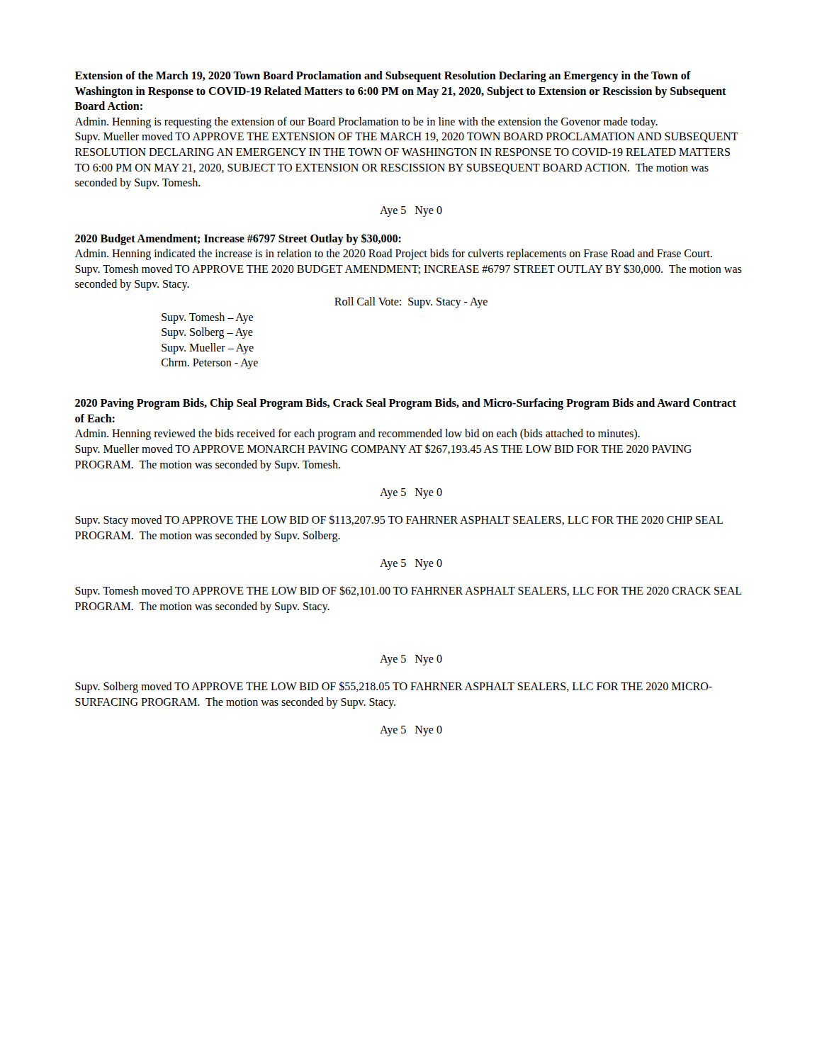Extension of the March 19, 2020 Town Board Proclamation and Subsequent Resolution Declaring an Emergency in the Town of Washington in Response to COVID-19 Related Matters to 6:00 PM on May 21, 2020, Subject to Extension or Rescission by Subsequent Board Action:
Admin. Henning is requesting the extension of our Board Proclamation to be in line with the extension the Govenor made today.
Supv. Mueller moved TO APPROVE THE EXTENSION OF THE MARCH 19, 2020 TOWN BOARD PROCLAMATION AND SUBSEQUENT RESOLUTION DECLARING AN EMERGENCY IN THE TOWN OF WASHINGTON IN RESPONSE TO COVID-19 RELATED MATTERS TO 6:00 PM ON MAY 21, 2020, SUBJECT TO EXTENSION OR RESCISSION BY SUBSEQUENT BOARD ACTION. The motion was seconded by Supv. Tomesh.
Aye 5 Nye 0
2020 Budget Amendment; Increase #6797 Street Outlay by $30,000:
Admin. Henning indicated the increase is in relation to the 2020 Road Project bids for culverts replacements on Frase Road and Frase Court.
Supv. Tomesh moved TO APPROVE THE 2020 BUDGET AMENDMENT; INCREASE #6797 STREET OUTLAY BY $30,000. The motion was seconded by Supv. Stacy.
Roll Call Vote: Supv. Stacy - Aye
Supv. Tomesh – Aye
Supv. Solberg – Aye
Supv. Mueller – Aye
Chrm. Peterson - Aye
2020 Paving Program Bids, Chip Seal Program Bids, Crack Seal Program Bids, and Micro-Surfacing Program Bids and Award Contract of Each:
Admin. Henning reviewed the bids received for each program and recommended low bid on each (bids attached to minutes).
Supv. Mueller moved TO APPROVE MONARCH PAVING COMPANY AT $267,193.45 AS THE LOW BID FOR THE 2020 PAVING PROGRAM. The motion was seconded by Supv. Tomesh.
Aye 5 Nye 0
Supv. Stacy moved TO APPROVE THE LOW BID OF $113,207.95 TO FAHRNER ASPHALT SEALERS, LLC FOR THE 2020 CHIP SEAL PROGRAM. The motion was seconded by Supv. Solberg.
Aye 5 Nye 0
Supv. Tomesh moved TO APPROVE THE LOW BID OF $62,101.00 TO FAHRNER ASPHALT SEALERS, LLC FOR THE 2020 CRACK SEAL PROGRAM. The motion was seconded by Supv. Stacy.
Aye 5 Nye 0
Supv. Solberg moved TO APPROVE THE LOW BID OF $55,218.05 TO FAHRNER ASPHALT SEALERS, LLC FOR THE 2020 MICRO-SURFACING PROGRAM. The motion was seconded by Supv. Stacy.
Aye 5 Nye 0